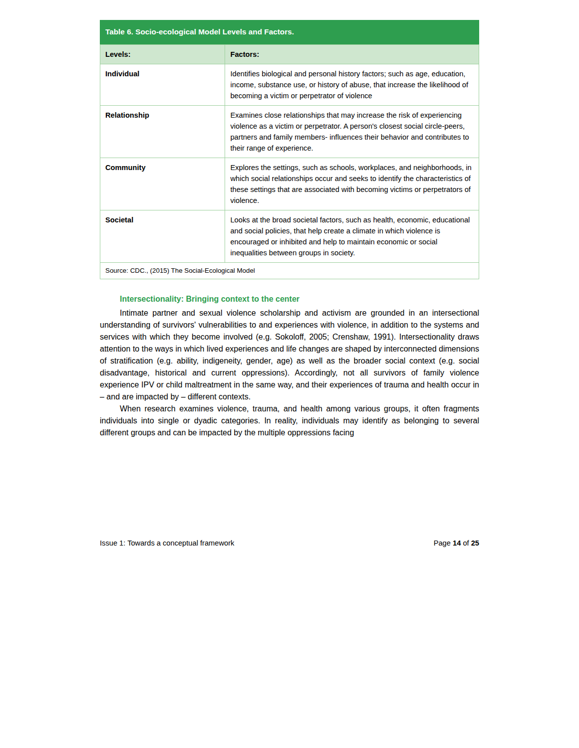Table 6. Socio-ecological Model Levels and Factors.
| Levels: | Factors: |
| --- | --- |
| Individual | Identifies biological and personal history factors; such as age, education, income, substance use, or history of abuse, that increase the likelihood of becoming a victim or perpetrator of violence |
| Relationship | Examines close relationships that may increase the risk of experiencing violence as a victim or perpetrator. A person's closest social circle-peers, partners and family members- influences their behavior and contributes to their range of experience. |
| Community | Explores the settings, such as schools, workplaces, and neighborhoods, in which social relationships occur and seeks to identify the characteristics of these settings that are associated with becoming victims or perpetrators of violence. |
| Societal | Looks at the broad societal factors, such as health, economic, educational and social policies, that help create a climate in which violence is encouraged or inhibited and help to maintain economic or social inequalities between groups in society. |
| Source: CDC., (2015) The Social-Ecological Model |
Intersectionality: Bringing context to the center
Intimate partner and sexual violence scholarship and activism are grounded in an intersectional understanding of survivors' vulnerabilities to and experiences with violence, in addition to the systems and services with which they become involved (e.g. Sokoloff, 2005; Crenshaw, 1991). Intersectionality draws attention to the ways in which lived experiences and life changes are shaped by interconnected dimensions of stratification (e.g. ability, indigeneity, gender, age) as well as the broader social context (e.g. social disadvantage, historical and current oppressions). Accordingly, not all survivors of family violence experience IPV or child maltreatment in the same way, and their experiences of trauma and health occur in – and are impacted by – different contexts.
When research examines violence, trauma, and health among various groups, it often fragments individuals into single or dyadic categories. In reality, individuals may identify as belonging to several different groups and can be impacted by the multiple oppressions facing
Issue 1: Towards a conceptual framework Page 14 of 25